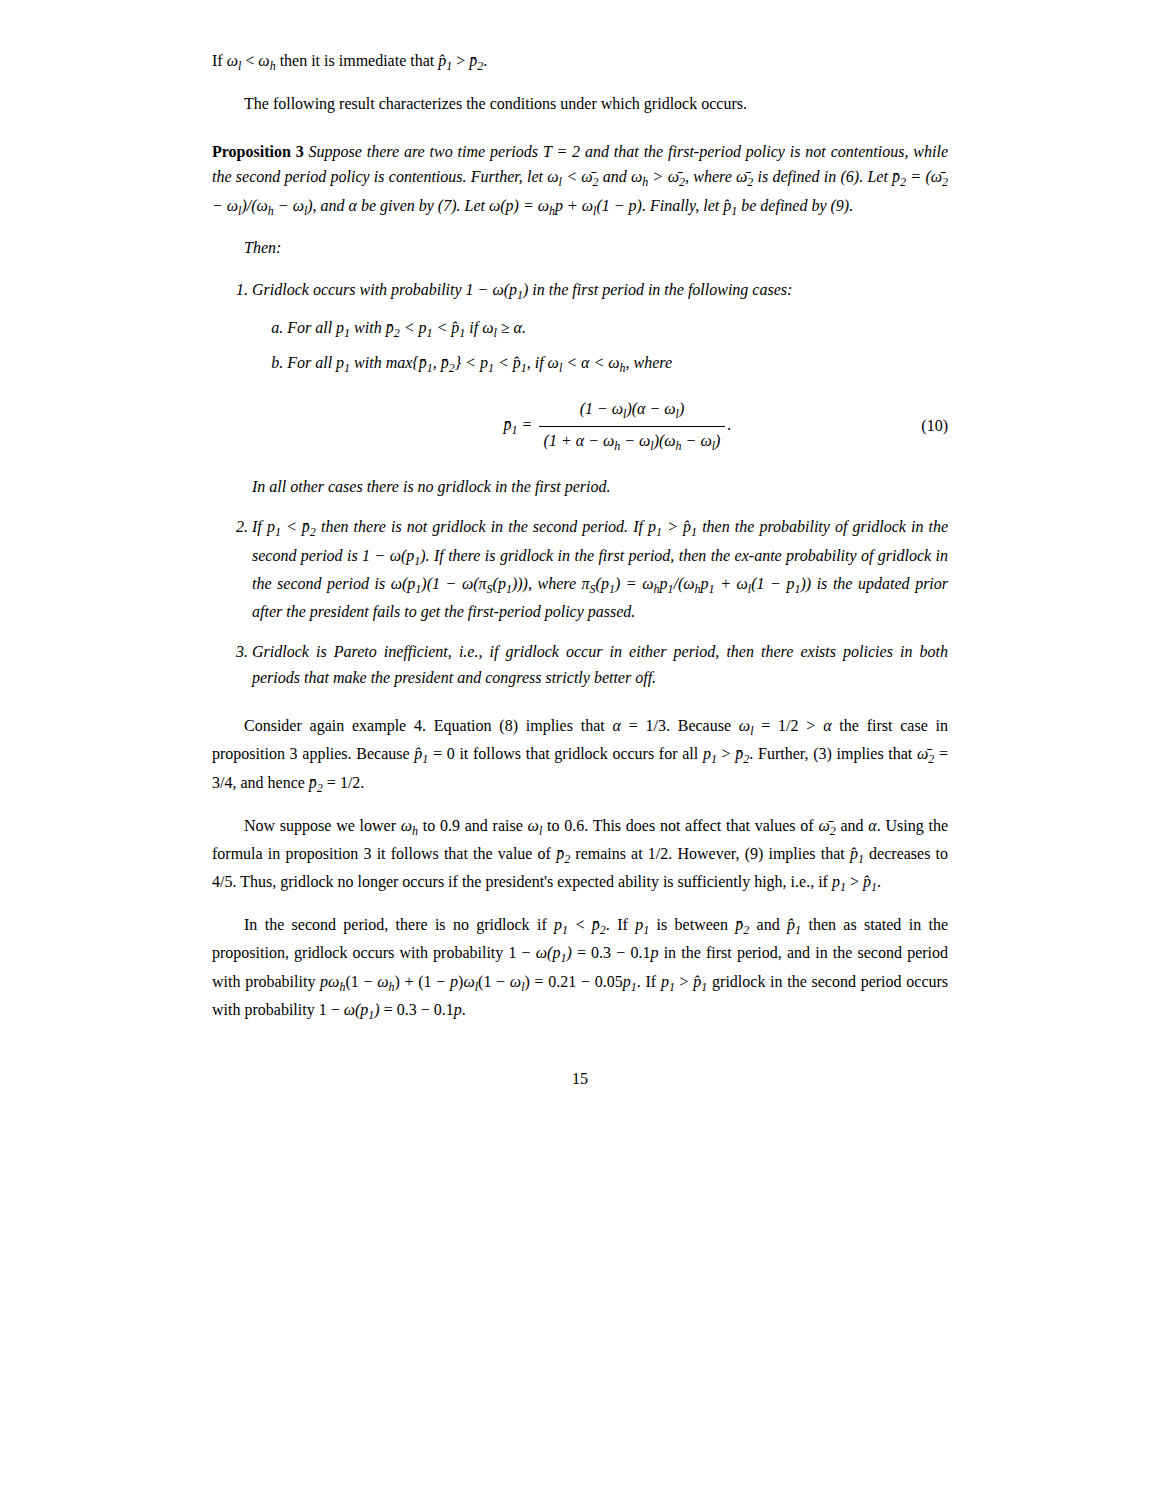If ωl < ωh then it is immediate that p̂1 > p̄2.
The following result characterizes the conditions under which gridlock occurs.
Proposition 3 Suppose there are two time periods T = 2 and that the first-period policy is not contentious, while the second period policy is contentious. Further, let ωl < ω̄2 and ωh > ω̄2, where ω̄2 is defined in (6). Let p̄2 = (ω̄2 − ωl)/(ωh − ωl), and α be given by (7). Let ω(p) = ωhp + ωl(1 − p). Finally, let p̂1 be defined by (9).
Then:
Gridlock occurs with probability 1 − ω(p1) in the first period in the following cases:
For all p1 with p̄2 < p1 < p̂1 if ωl ≥ α.
For all p1 with max{p̄1, p̄2} < p1 < p̂1, if ωl < α < ωh, where p̄1 = (1 − ωl)(α − ωl) (1 + α − ωh − ωl)(ωh − ωl) . (10)
In all other cases there is no gridlock in the first period.
If p1 < p̄2 then there is not gridlock in the second period. If p1 > p̂1 then the probability of gridlock in the second period is 1 − ω(p1). If there is gridlock in the first period, then the ex-ante probability of gridlock in the second period is ω(p1)(1 − ω(πS(p1))), where πS(p1) = ωhp1/(ωhp1 + ωl(1 − p1)) is the updated prior after the president fails to get the first-period policy passed.
Gridlock is Pareto inefficient, i.e., if gridlock occur in either period, then there exists policies in both periods that make the president and congress strictly better off.
Consider again example 4. Equation (8) implies that α = 1/3. Because ωl = 1/2 > α the first case in proposition 3 applies. Because p̂1 = 0 it follows that gridlock occurs for all p1 > p̄2. Further, (3) implies that ω̄2 = 3/4, and hence p̄2 = 1/2.
Now suppose we lower ωh to 0.9 and raise ωl to 0.6. This does not affect that values of ω̄2 and α. Using the formula in proposition 3 it follows that the value of p̄2 remains at 1/2. However, (9) implies that p̂1 decreases to 4/5. Thus, gridlock no longer occurs if the president's expected ability is sufficiently high, i.e., if p1 > p̂1.
In the second period, there is no gridlock if p1 < p̄2. If p1 is between p̄2 and p̂1 then as stated in the proposition, gridlock occurs with probability 1 − ω(p1) = 0.3 − 0.1p in the first period, and in the second period with probability pωh(1 − ωh) + (1 − p)ωl(1 − ωl) = 0.21 − 0.05p1. If p1 > p̂1 gridlock in the second period occurs with probability 1 − ω(p1) = 0.3 − 0.1p.
15